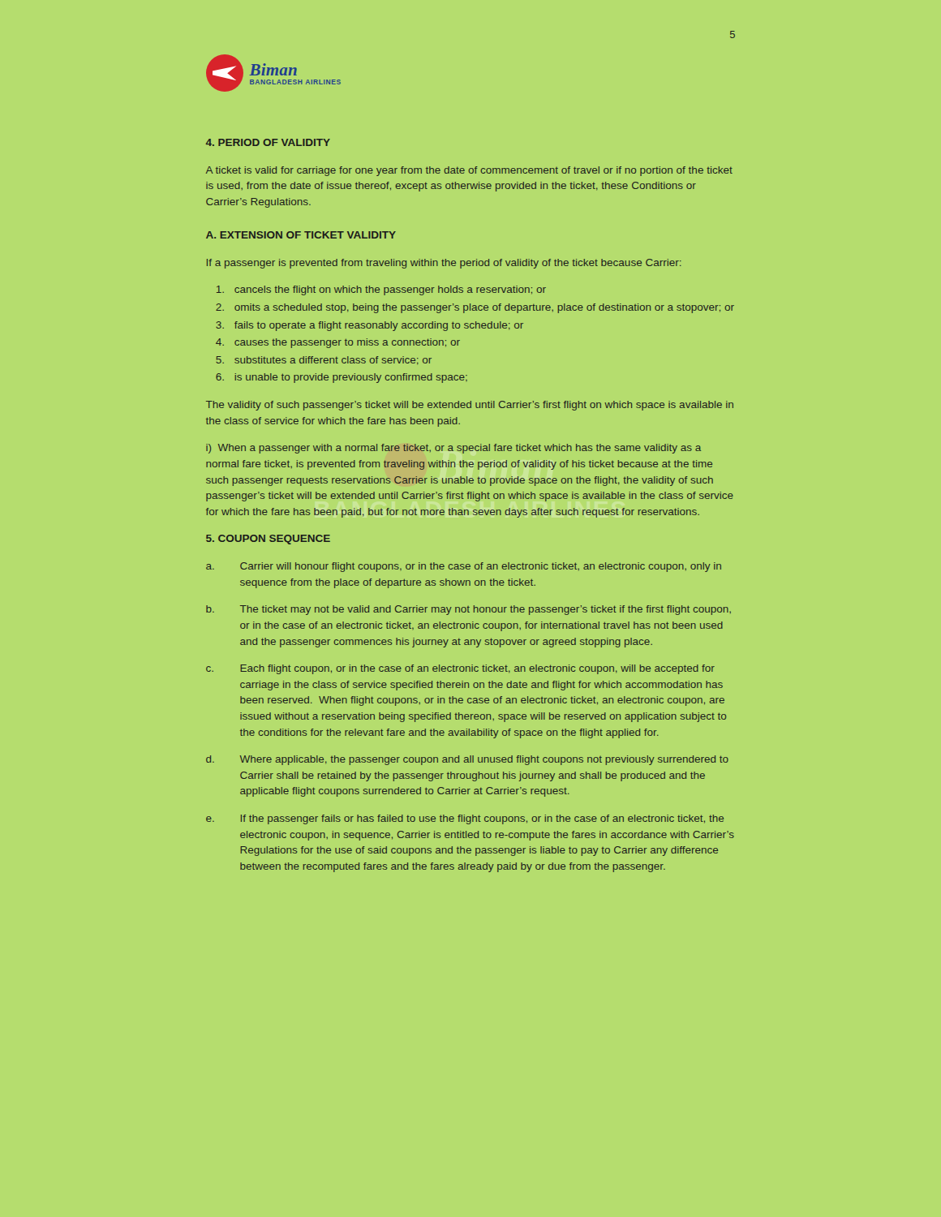5
Biman
BANGLADESH AIRLINES
Biman
BANGLADESH AIRLINES
4. PERIOD OF VALIDITY
A ticket is valid for carriage for one year from the date of commencement of travel or if no portion of the ticket is used, from the date of issue thereof, except as otherwise provided in the ticket, these Conditions or Carrier’s Regulations.
A. EXTENSION OF TICKET VALIDITY
If a passenger is prevented from traveling within the period of validity of the ticket because Carrier:
cancels the flight on which the passenger holds a reservation; or
omits a scheduled stop, being the passenger’s place of departure, place of destination or a stopover; or
fails to operate a flight reasonably according to schedule; or
causes the passenger to miss a connection; or
substitutes a different class of service; or
is unable to provide previously confirmed space;
The validity of such passenger’s ticket will be extended until Carrier’s first flight on which space is available in the class of service for which the fare has been paid.
i) When a passenger with a normal fare ticket, or a special fare ticket which has the same validity as a normal fare ticket, is prevented from traveling within the period of validity of his ticket because at the time such passenger requests reservations Carrier is unable to provide space on the flight, the validity of such passenger’s ticket will be extended until Carrier’s first flight on which space is available in the class of service for which the fare has been paid, but for not more than seven days after such request for reservations.
5. COUPON SEQUENCE
a.
Carrier will honour flight coupons, or in the case of an electronic ticket, an electronic coupon, only in sequence from the place of departure as shown on the ticket.
b.
The ticket may not be valid and Carrier may not honour the passenger’s ticket if the first flight coupon, or in the case of an electronic ticket, an electronic coupon, for international travel has not been used and the passenger commences his journey at any stopover or agreed stopping place.
c.
Each flight coupon, or in the case of an electronic ticket, an electronic coupon, will be accepted for carriage in the class of service specified therein on the date and flight for which accommodation has been reserved. When flight coupons, or in the case of an electronic ticket, an electronic coupon, are issued without a reservation being specified thereon, space will be reserved on application subject to the conditions for the relevant fare and the availability of space on the flight applied for.
d.
Where applicable, the passenger coupon and all unused flight coupons not previously surrendered to Carrier shall be retained by the passenger throughout his journey and shall be produced and the applicable flight coupons surrendered to Carrier at Carrier’s request.
e.
If the passenger fails or has failed to use the flight coupons, or in the case of an electronic ticket, the electronic coupon, in sequence, Carrier is entitled to re-compute the fares in accordance with Carrier’s Regulations for the use of said coupons and the passenger is liable to pay to Carrier any difference between the recomputed fares and the fares already paid by or due from the passenger.